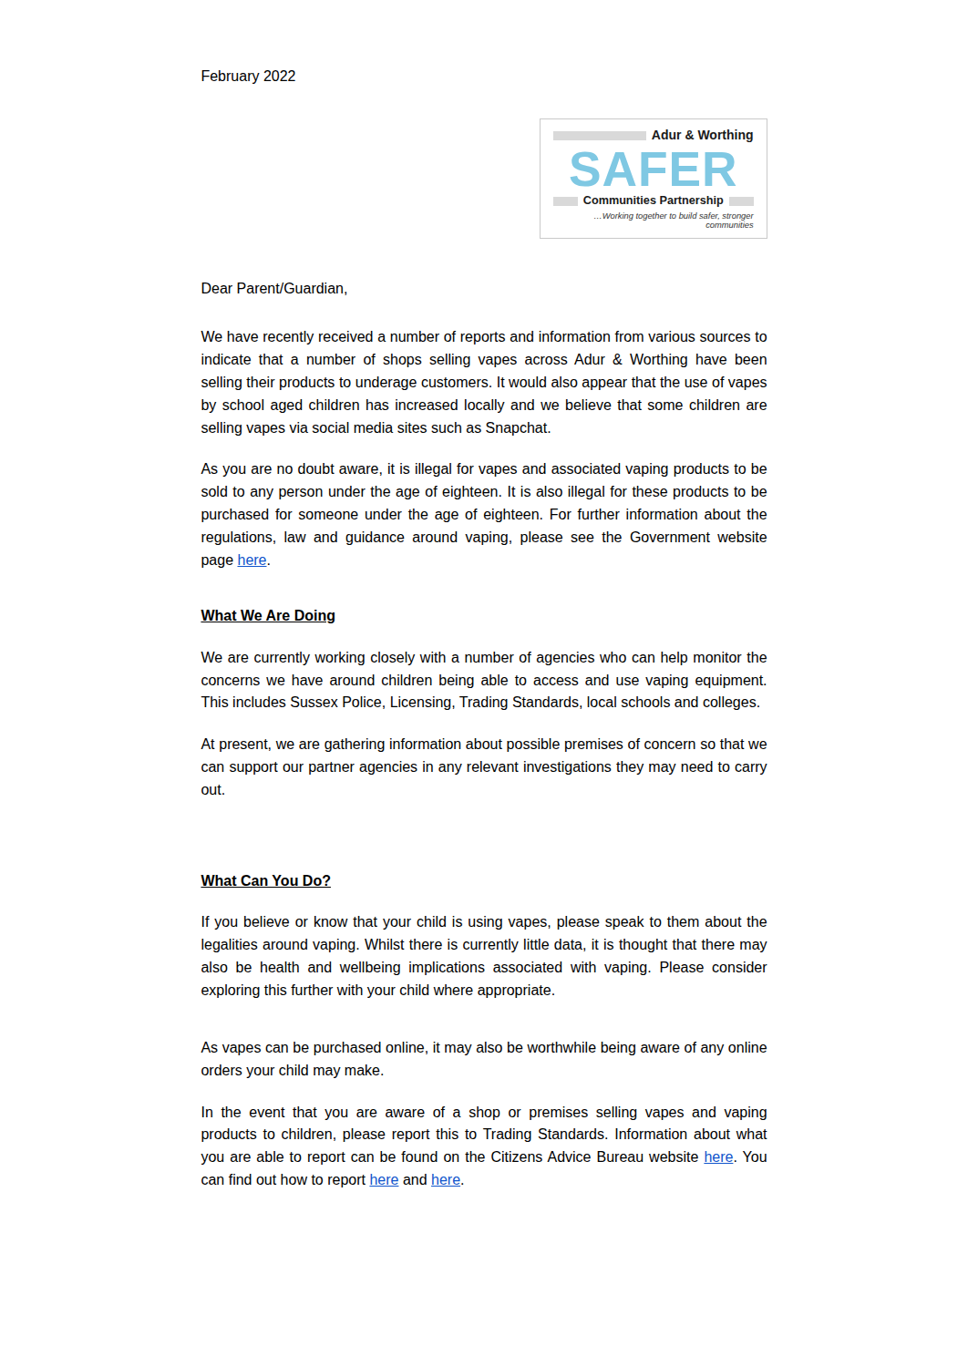February 2022
Adur & Worthing
SAFER
Communities Partnership
…Working together to build safer, stronger communities
Dear Parent/Guardian,
We have recently received a number of reports and information from various sources to indicate that a number of shops selling vapes across Adur & Worthing have been selling their products to underage customers. It would also appear that the use of vapes by school aged children has increased locally and we believe that some children are selling vapes via social media sites such as Snapchat.
As you are no doubt aware, it is illegal for vapes and associated vaping products to be sold to any person under the age of eighteen. It is also illegal for these products to be purchased for someone under the age of eighteen. For further information about the regulations, law and guidance around vaping, please see the Government website page here.
What We Are Doing
We are currently working closely with a number of agencies who can help monitor the concerns we have around children being able to access and use vaping equipment. This includes Sussex Police, Licensing, Trading Standards, local schools and colleges.
At present, we are gathering information about possible premises of concern so that we can support our partner agencies in any relevant investigations they may need to carry out.
What Can You Do?
If you believe or know that your child is using vapes, please speak to them about the legalities around vaping. Whilst there is currently little data, it is thought that there may also be health and wellbeing implications associated with vaping. Please consider exploring this further with your child where appropriate.
As vapes can be purchased online, it may also be worthwhile being aware of any online orders your child may make.
In the event that you are aware of a shop or premises selling vapes and vaping products to children, please report this to Trading Standards. Information about what you are able to report can be found on the Citizens Advice Bureau website here. You can find out how to report here and here.